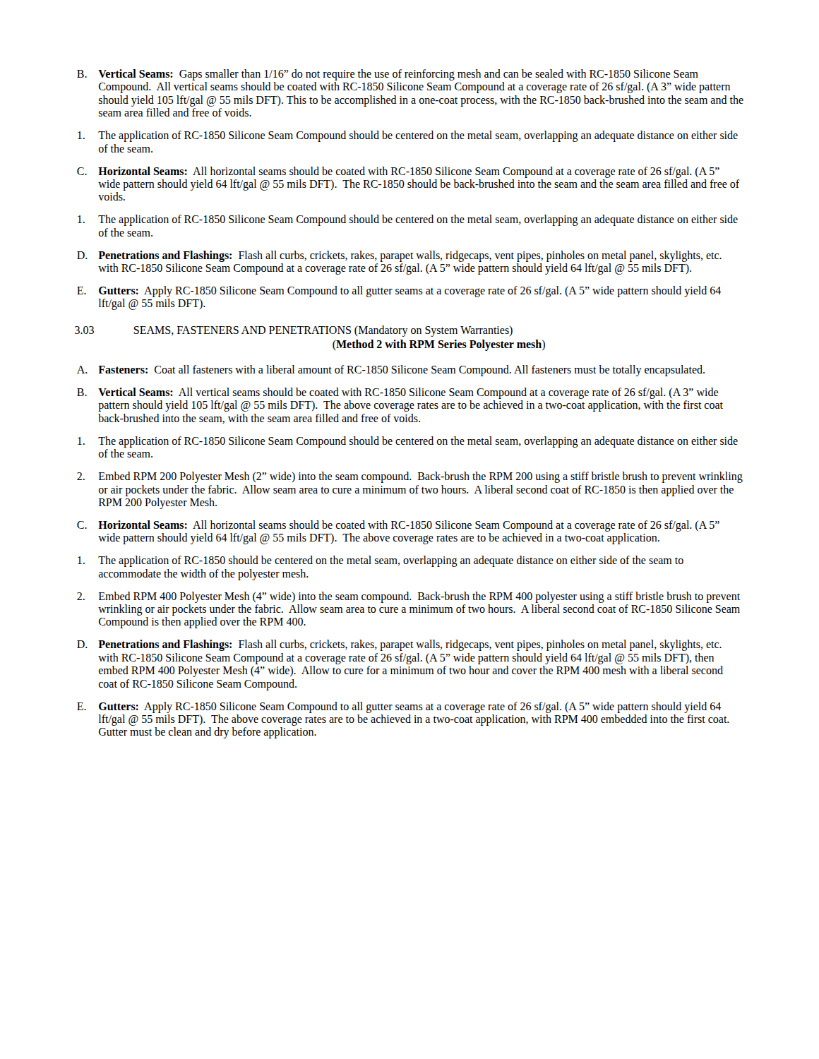B.
Vertical Seams: Gaps smaller than 1/16” do not require the use of reinforcing mesh and can be sealed with RC-1850 Silicone Seam Compound. All vertical seams should be coated with RC-1850 Silicone Seam Compound at a coverage rate of 26 sf/gal. (A 3” wide pattern should yield 105 lft/gal @ 55 mils DFT). This to be accomplished in a one-coat process, with the RC-1850 back-brushed into the seam and the seam area filled and free of voids.
1.
The application of RC-1850 Silicone Seam Compound should be centered on the metal seam, overlapping an adequate distance on either side of the seam.
C.
Horizontal Seams: All horizontal seams should be coated with RC-1850 Silicone Seam Compound at a coverage rate of 26 sf/gal. (A 5” wide pattern should yield 64 lft/gal @ 55 mils DFT). The RC-1850 should be back-brushed into the seam and the seam area filled and free of voids.
1.
The application of RC-1850 Silicone Seam Compound should be centered on the metal seam, overlapping an adequate distance on either side of the seam.
D.
Penetrations and Flashings: Flash all curbs, crickets, rakes, parapet walls, ridgecaps, vent pipes, pinholes on metal panel, skylights, etc. with RC-1850 Silicone Seam Compound at a coverage rate of 26 sf/gal. (A 5” wide pattern should yield 64 lft/gal @ 55 mils DFT).
E.
Gutters: Apply RC-1850 Silicone Seam Compound to all gutter seams at a coverage rate of 26 sf/gal. (A 5” wide pattern should yield 64 lft/gal @ 55 mils DFT).
3.03
SEAMS, FASTENERS AND PENETRATIONS (Mandatory on System Warranties)
(Method 2 with RPM Series Polyester mesh)
A.
Fasteners: Coat all fasteners with a liberal amount of RC-1850 Silicone Seam Compound. All fasteners must be totally encapsulated.
B.
Vertical Seams: All vertical seams should be coated with RC-1850 Silicone Seam Compound at a coverage rate of 26 sf/gal. (A 3” wide pattern should yield 105 lft/gal @ 55 mils DFT). The above coverage rates are to be achieved in a two-coat application, with the first coat back-brushed into the seam, with the seam area filled and free of voids.
1.
The application of RC-1850 Silicone Seam Compound should be centered on the metal seam, overlapping an adequate distance on either side of the seam.
2.
Embed RPM 200 Polyester Mesh (2” wide) into the seam compound. Back-brush the RPM 200 using a stiff bristle brush to prevent wrinkling or air pockets under the fabric. Allow seam area to cure a minimum of two hours. A liberal second coat of RC-1850 is then applied over the RPM 200 Polyester Mesh.
C.
Horizontal Seams: All horizontal seams should be coated with RC-1850 Silicone Seam Compound at a coverage rate of 26 sf/gal. (A 5” wide pattern should yield 64 lft/gal @ 55 mils DFT). The above coverage rates are to be achieved in a two-coat application.
1.
The application of RC-1850 should be centered on the metal seam, overlapping an adequate distance on either side of the seam to accommodate the width of the polyester mesh.
2.
Embed RPM 400 Polyester Mesh (4” wide) into the seam compound. Back-brush the RPM 400 polyester using a stiff bristle brush to prevent wrinkling or air pockets under the fabric. Allow seam area to cure a minimum of two hours. A liberal second coat of RC-1850 Silicone Seam Compound is then applied over the RPM 400.
D.
Penetrations and Flashings: Flash all curbs, crickets, rakes, parapet walls, ridgecaps, vent pipes, pinholes on metal panel, skylights, etc. with RC-1850 Silicone Seam Compound at a coverage rate of 26 sf/gal. (A 5” wide pattern should yield 64 lft/gal @ 55 mils DFT), then embed RPM 400 Polyester Mesh (4” wide). Allow to cure for a minimum of two hour and cover the RPM 400 mesh with a liberal second coat of RC-1850 Silicone Seam Compound.
E.
Gutters: Apply RC-1850 Silicone Seam Compound to all gutter seams at a coverage rate of 26 sf/gal. (A 5” wide pattern should yield 64 lft/gal @ 55 mils DFT). The above coverage rates are to be achieved in a two-coat application, with RPM 400 embedded into the first coat. Gutter must be clean and dry before application.